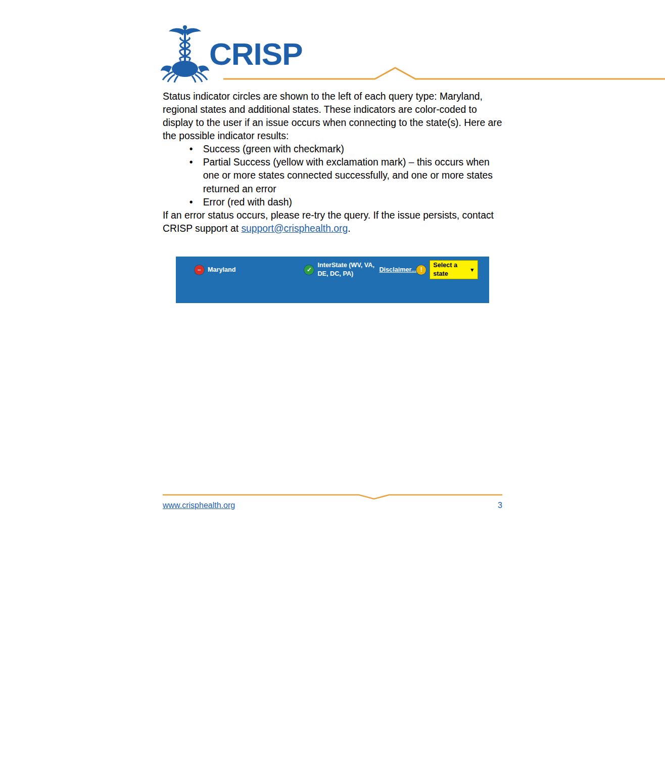CRISP
Status indicator circles are shown to the left of each query type: Maryland, regional states and additional states. These indicators are color-coded to display to the user if an issue occurs when connecting to the state(s). Here are the possible indicator results:
Success (green with checkmark)
Partial Success (yellow with exclamation mark) – this occurs when one or more states connected successfully, and one or more states returned an error
Error (red with dash)
If an error status occurs, please re-try the query. If the issue persists, contact CRISP support at support@crisphealth.org.
– Maryland
✓ InterState (WV, VA, DE, DC, PA) Disclaimer...
! Select a state ▼
www.crisphealth.org 3